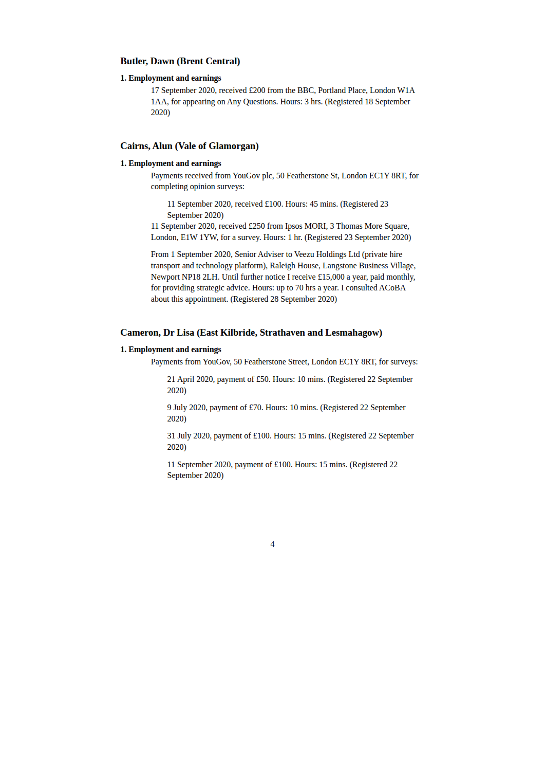Butler, Dawn (Brent Central)
1. Employment and earnings
17 September 2020, received £200 from the BBC, Portland Place, London W1A 1AA, for appearing on Any Questions. Hours: 3 hrs. (Registered 18 September 2020)
Cairns, Alun (Vale of Glamorgan)
1. Employment and earnings
Payments received from YouGov plc, 50 Featherstone St, London EC1Y 8RT, for completing opinion surveys:
11 September 2020, received £100. Hours: 45 mins. (Registered 23 September 2020)
11 September 2020, received £250 from Ipsos MORI, 3 Thomas More Square, London, E1W 1YW, for a survey. Hours: 1 hr. (Registered 23 September 2020)
From 1 September 2020, Senior Adviser to Veezu Holdings Ltd (private hire transport and technology platform), Raleigh House, Langstone Business Village, Newport NP18 2LH. Until further notice I receive £15,000 a year, paid monthly, for providing strategic advice. Hours: up to 70 hrs a year. I consulted ACoBA about this appointment. (Registered 28 September 2020)
Cameron, Dr Lisa (East Kilbride, Strathaven and Lesmahagow)
1. Employment and earnings
Payments from YouGov, 50 Featherstone Street, London EC1Y 8RT, for surveys:
21 April 2020, payment of £50. Hours: 10 mins. (Registered 22 September 2020)
9 July 2020, payment of £70. Hours: 10 mins. (Registered 22 September 2020)
31 July 2020, payment of £100. Hours: 15 mins. (Registered 22 September 2020)
11 September 2020, payment of £100. Hours: 15 mins. (Registered 22 September 2020)
4